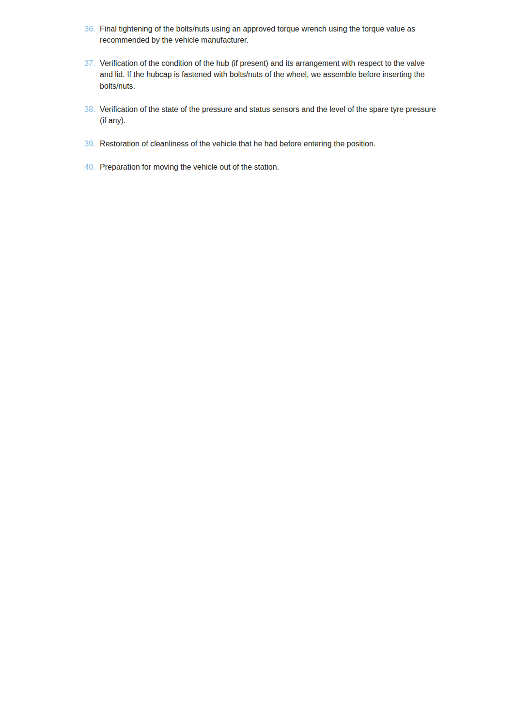Final tightening of the bolts/nuts using an approved torque wrench using the torque value as recommended by the vehicle manufacturer.
Verification of the condition of the hub (if present) and its arrangement with respect to the valve and lid. If the hubcap is fastened with bolts/nuts of the wheel, we assemble before inserting the bolts/nuts.
Verification of the state of the pressure and status sensors and the level of the spare tyre pressure (if any).
Restoration of cleanliness of the vehicle that he had before entering the position.
Preparation for moving the vehicle out of the station.